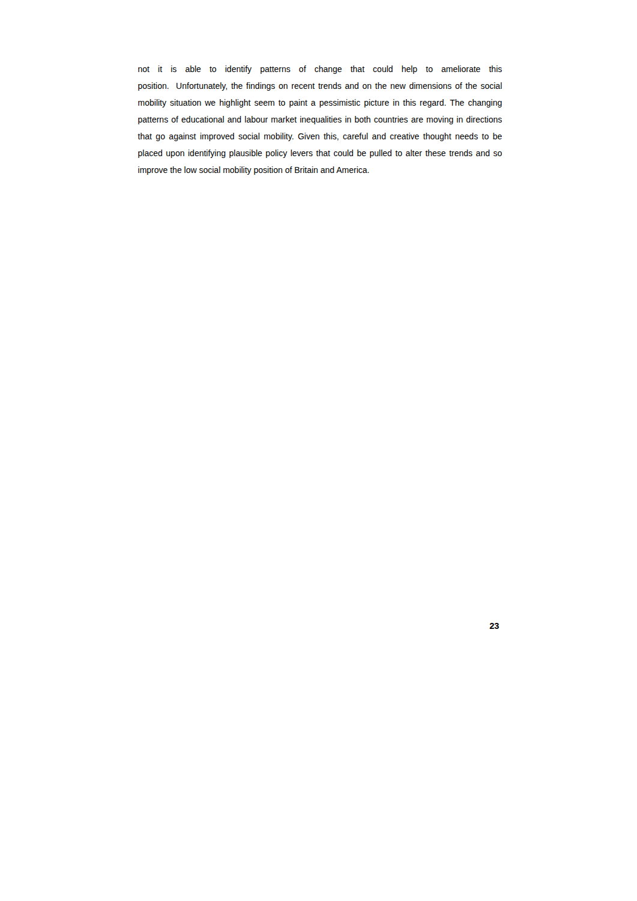not it is able to identify patterns of change that could help to ameliorate this position. Unfortunately, the findings on recent trends and on the new dimensions of the social mobility situation we highlight seem to paint a pessimistic picture in this regard. The changing patterns of educational and labour market inequalities in both countries are moving in directions that go against improved social mobility. Given this, careful and creative thought needs to be placed upon identifying plausible policy levers that could be pulled to alter these trends and so improve the low social mobility position of Britain and America.
23